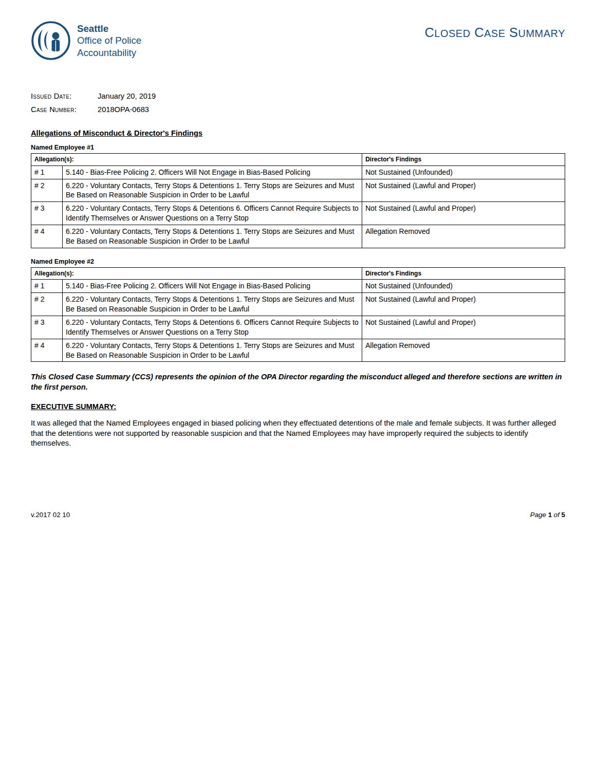Seattle
Office of Police
Accountability
CLOSED CASE SUMMARY
Issued Date: January 20, 2019
Case Number: 2018OPA-0683
Allegations of Misconduct & Director's Findings
Named Employee #1
| Allegation(s): | Director's Findings |
| --- | --- |
| # 1 | 5.140 - Bias-Free Policing 2. Officers Will Not Engage in Bias-Based Policing | Not Sustained (Unfounded) |
| # 2 | 6.220 - Voluntary Contacts, Terry Stops & Detentions 1. Terry Stops are Seizures and Must Be Based on Reasonable Suspicion in Order to be Lawful | Not Sustained (Lawful and Proper) |
| # 3 | 6.220 - Voluntary Contacts, Terry Stops & Detentions 6. Officers Cannot Require Subjects to Identify Themselves or Answer Questions on a Terry Stop | Not Sustained (Lawful and Proper) |
| # 4 | 6.220 - Voluntary Contacts, Terry Stops & Detentions 1. Terry Stops are Seizures and Must Be Based on Reasonable Suspicion in Order to be Lawful | Allegation Removed |
Named Employee #2
| Allegation(s): | Director's Findings |
| --- | --- |
| # 1 | 5.140 - Bias-Free Policing 2. Officers Will Not Engage in Bias-Based Policing | Not Sustained (Unfounded) |
| # 2 | 6.220 - Voluntary Contacts, Terry Stops & Detentions 1. Terry Stops are Seizures and Must Be Based on Reasonable Suspicion in Order to be Lawful | Not Sustained (Lawful and Proper) |
| # 3 | 6.220 - Voluntary Contacts, Terry Stops & Detentions 6. Officers Cannot Require Subjects to Identify Themselves or Answer Questions on a Terry Stop | Not Sustained (Lawful and Proper) |
| # 4 | 6.220 - Voluntary Contacts, Terry Stops & Detentions 1. Terry Stops are Seizures and Must Be Based on Reasonable Suspicion in Order to be Lawful | Allegation Removed |
This Closed Case Summary (CCS) represents the opinion of the OPA Director regarding the misconduct alleged and therefore sections are written in the first person.
EXECUTIVE SUMMARY:
It was alleged that the Named Employees engaged in biased policing when they effectuated detentions of the male and female subjects. It was further alleged that the detentions were not supported by reasonable suspicion and that the Named Employees may have improperly required the subjects to identify themselves.
v.2017 02 10
Page 1 of 5